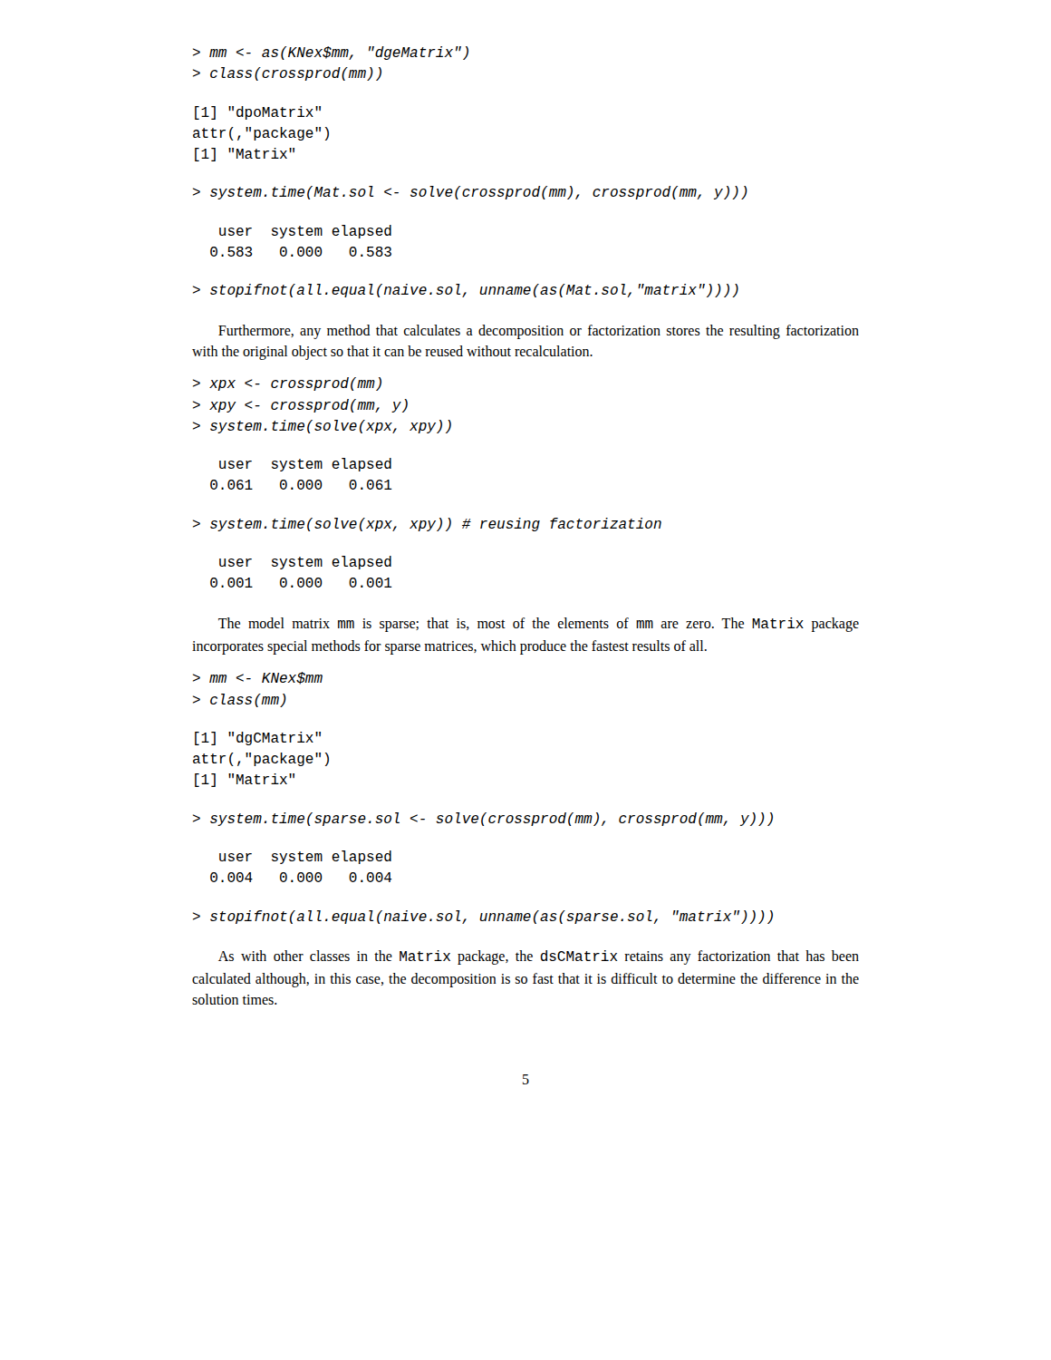> mm <- as(KNex$mm, "dgeMatrix")
> class(crossprod(mm))
[1] "dpoMatrix"
attr(,"package")
[1] "Matrix"
> system.time(Mat.sol <- solve(crossprod(mm), crossprod(mm, y)))
   user  system elapsed
  0.583   0.000   0.583
> stopifnot(all.equal(naive.sol, unname(as(Mat.sol,"matrix"))))
Furthermore, any method that calculates a decomposition or factorization stores the resulting factorization with the original object so that it can be reused without recalculation.
> xpx <- crossprod(mm)
> xpy <- crossprod(mm, y)
> system.time(solve(xpx, xpy))
   user  system elapsed
  0.061   0.000   0.061
> system.time(solve(xpx, xpy)) # reusing factorization
   user  system elapsed
  0.001   0.000   0.001
The model matrix mm is sparse; that is, most of the elements of mm are zero. The Matrix package incorporates special methods for sparse matrices, which produce the fastest results of all.
> mm <- KNex$mm
> class(mm)
[1] "dgCMatrix"
attr(,"package")
[1] "Matrix"
> system.time(sparse.sol <- solve(crossprod(mm), crossprod(mm, y)))
   user  system elapsed
  0.004   0.000   0.004
> stopifnot(all.equal(naive.sol, unname(as(sparse.sol, "matrix"))))
As with other classes in the Matrix package, the dsCMatrix retains any factorization that has been calculated although, in this case, the decomposition is so fast that it is difficult to determine the difference in the solution times.
5